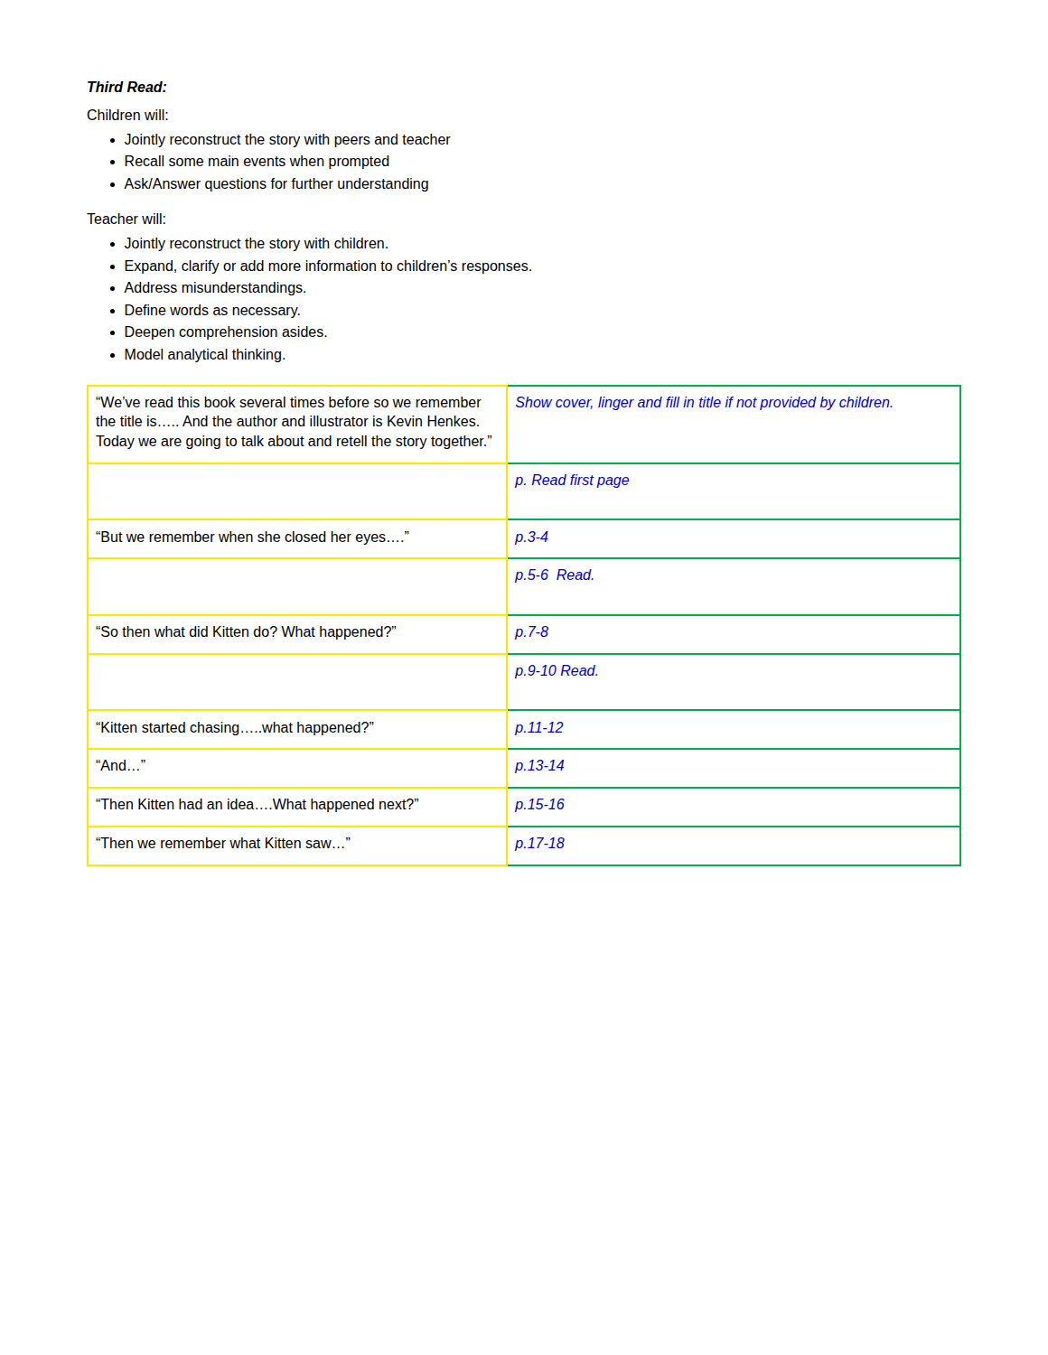Third Read:
Children will:
Jointly reconstruct the story with peers and teacher
Recall some main events when prompted
Ask/Answer questions for further understanding
Teacher will:
Jointly reconstruct the story with children.
Expand, clarify or add more information to children’s responses.
Address misunderstandings.
Define words as necessary.
Deepen comprehension asides.
Model analytical thinking.
| “We’ve read this book several times before so we remember the title is….. And the author and illustrator is Kevin Henkes. Today we are going to talk about and retell the story together.” | Show cover, linger and fill in title if not provided by children. |
| | p. Read first page |
| “But we remember when she closed her eyes….” | p.3-4 |
| | p.5-6 Read. |
| “So then what did Kitten do? What happened?” | p.7-8 |
| | p.9-10 Read. |
| “Kitten started chasing…..what happened?” | p.11-12 |
| “And…” | p.13-14 |
| “Then Kitten had an idea….What happened next?” | p.15-16 |
| “Then we remember what Kitten saw…” | p.17-18 |